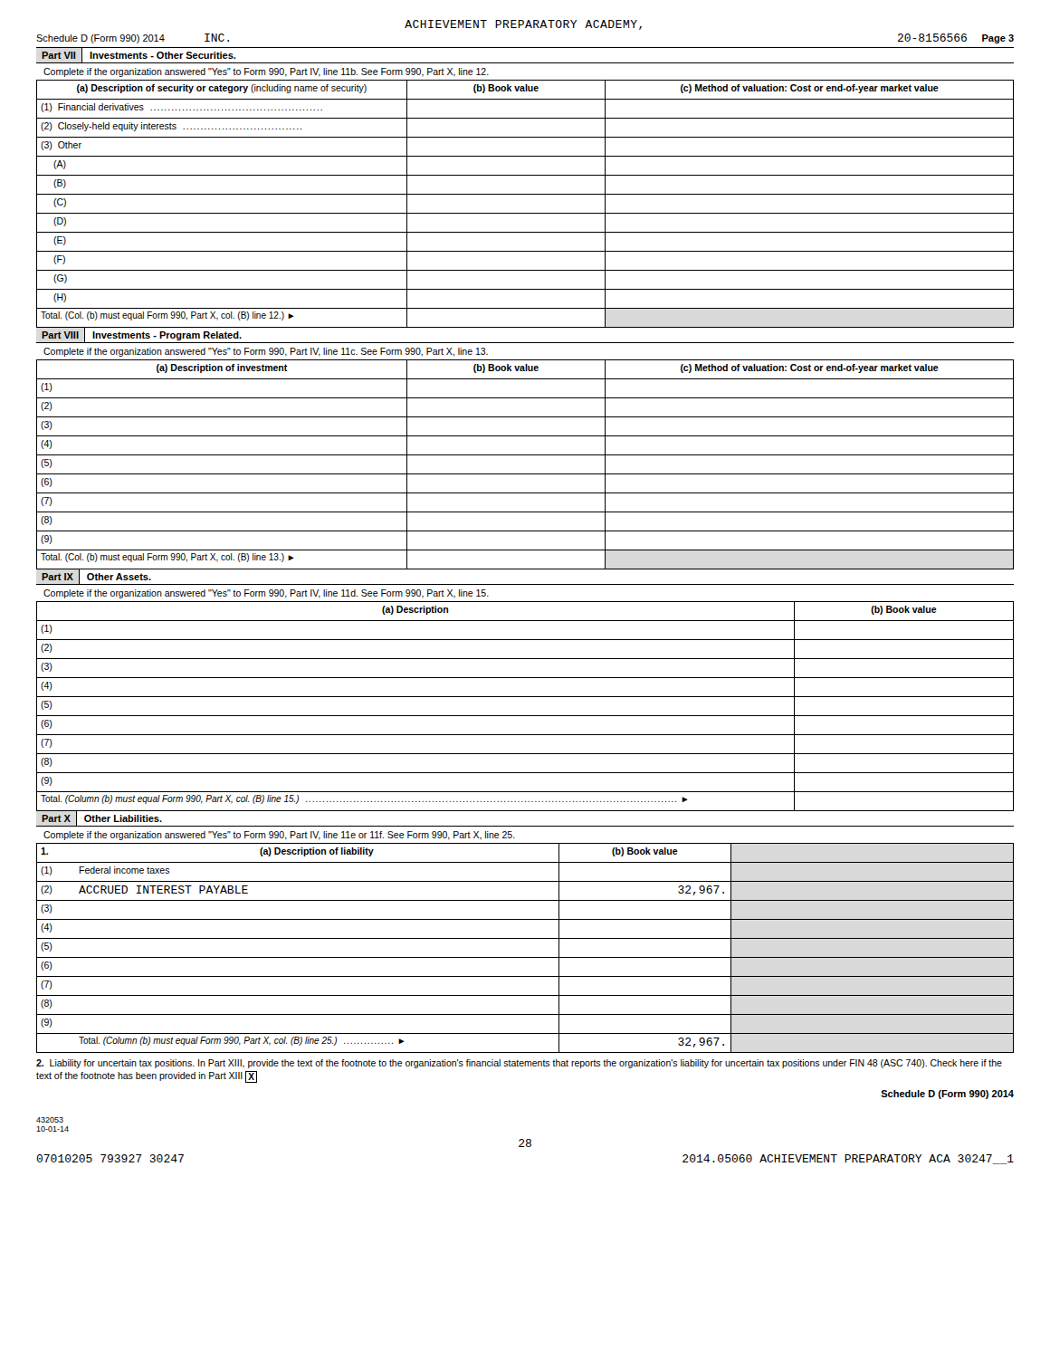ACHIEVEMENT PREPARATORY ACADEMY,
Schedule D (Form 990) 2014 INC.
20-8156566 Page 3
Part VII
Investments - Other Securities.
Complete if the organization answered "Yes" to Form 990, Part IV, line 11b. See Form 990, Part X, line 12.
| (a) Description of security or category (including name of security) | (b) Book value | (c) Method of valuation: Cost or end-of-year market value |
| --- | --- | --- |
| (1) Financial derivatives ................................................. | | |
| (2) Closely-held equity interests .................................. | | |
| (3) Other | | |
| (A) | | |
| (B) | | |
| (C) | | |
| (D) | | |
| (E) | | |
| (F) | | |
| (G) | | |
| (H) | | |
| Total. (Col. (b) must equal Form 990, Part X, col. (B) line 12.) ► | | |
Part VIII
Investments - Program Related.
Complete if the organization answered "Yes" to Form 990, Part IV, line 11c. See Form 990, Part X, line 13.
| (a) Description of investment | (b) Book value | (c) Method of valuation: Cost or end-of-year market value |
| --- | --- | --- |
| (1) | | |
| (2) | | |
| (3) | | |
| (4) | | |
| (5) | | |
| (6) | | |
| (7) | | |
| (8) | | |
| (9) | | |
| Total. (Col. (b) must equal Form 990, Part X, col. (B) line 13.) ► | | |
Part IX
Other Assets.
Complete if the organization answered "Yes" to Form 990, Part IV, line 11d. See Form 990, Part X, line 15.
| (a) Description | (b) Book value |
| --- | --- |
| (1) | |
| (2) | |
| (3) | |
| (4) | |
| (5) | |
| (6) | |
| (7) | |
| (8) | |
| (9) | |
| Total. (Column (b) must equal Form 990, Part X, col. (B) line 15.) ............................................................................................................. ► | |
Part X
Other Liabilities.
Complete if the organization answered "Yes" to Form 990, Part IV, line 11e or 11f. See Form 990, Part X, line 25.
| 1. | (a) Description of liability | (b) Book value | |
| (1) | Federal income taxes | | |
| (2) | ACCRUED INTEREST PAYABLE | 32,967. | |
| (3) | | | |
| (4) | | | |
| (5) | | | |
| (6) | | | |
| (7) | | | |
| (8) | | | |
| (9) | | | |
| | Total. (Column (b) must equal Form 990, Part X, col. (B) line 25.) ............... ► | 32,967. | |
2. Liability for uncertain tax positions. In Part XIII, provide the text of the footnote to the organization's financial statements that reports the organization's liability for uncertain tax positions under FIN 48 (ASC 740). Check here if the text of the footnote has been provided in Part XIII X
Schedule D (Form 990) 2014
432053
10-01-14
28
07010205 793927 30247
2014.05060 ACHIEVEMENT PREPARATORY ACA 30247__1